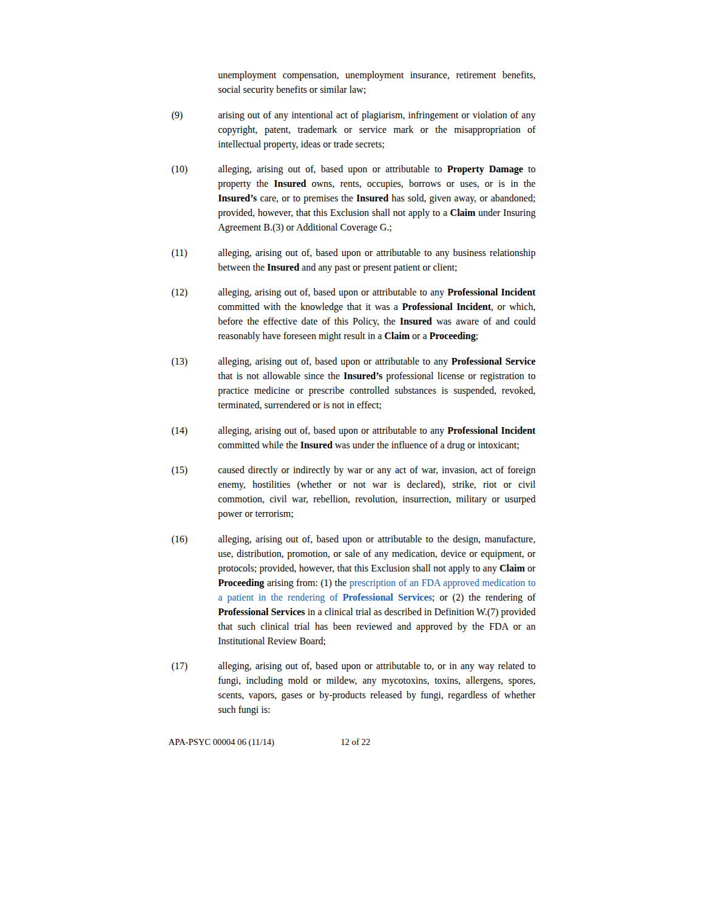unemployment compensation, unemployment insurance, retirement benefits, social security benefits or similar law;
(9)
arising out of any intentional act of plagiarism, infringement or violation of any copyright, patent, trademark or service mark or the misappropriation of intellectual property, ideas or trade secrets;
(10)
alleging, arising out of, based upon or attributable to Property Damage to property the Insured owns, rents, occupies, borrows or uses, or is in the Insured’s care, or to premises the Insured has sold, given away, or abandoned; provided, however, that this Exclusion shall not apply to a Claim under Insuring Agreement B.(3) or Additional Coverage G.;
(11)
alleging, arising out of, based upon or attributable to any business relationship between the Insured and any past or present patient or client;
(12)
alleging, arising out of, based upon or attributable to any Professional Incident committed with the knowledge that it was a Professional Incident, or which, before the effective date of this Policy, the Insured was aware of and could reasonably have foreseen might result in a Claim or a Proceeding;
(13)
alleging, arising out of, based upon or attributable to any Professional Service that is not allowable since the Insured’s professional license or registration to practice medicine or prescribe controlled substances is suspended, revoked, terminated, surrendered or is not in effect;
(14)
alleging, arising out of, based upon or attributable to any Professional Incident committed while the Insured was under the influence of a drug or intoxicant;
(15)
caused directly or indirectly by war or any act of war, invasion, act of foreign enemy, hostilities (whether or not war is declared), strike, riot or civil commotion, civil war, rebellion, revolution, insurrection, military or usurped power or terrorism;
(16)
alleging, arising out of, based upon or attributable to the design, manufacture, use, distribution, promotion, or sale of any medication, device or equipment, or protocols; provided, however, that this Exclusion shall not apply to any Claim or Proceeding arising from: (1) the prescription of an FDA approved medication to a patient in the rendering of Professional Services; or (2) the rendering of Professional Services in a clinical trial as described in Definition W.(7) provided that such clinical trial has been reviewed and approved by the FDA or an Institutional Review Board;
(17)
alleging, arising out of, based upon or attributable to, or in any way related to fungi, including mold or mildew, any mycotoxins, toxins, allergens, spores, scents, vapors, gases or by-products released by fungi, regardless of whether such fungi is:
APA-PSYC 00004 06 (11/14) 12 of 22